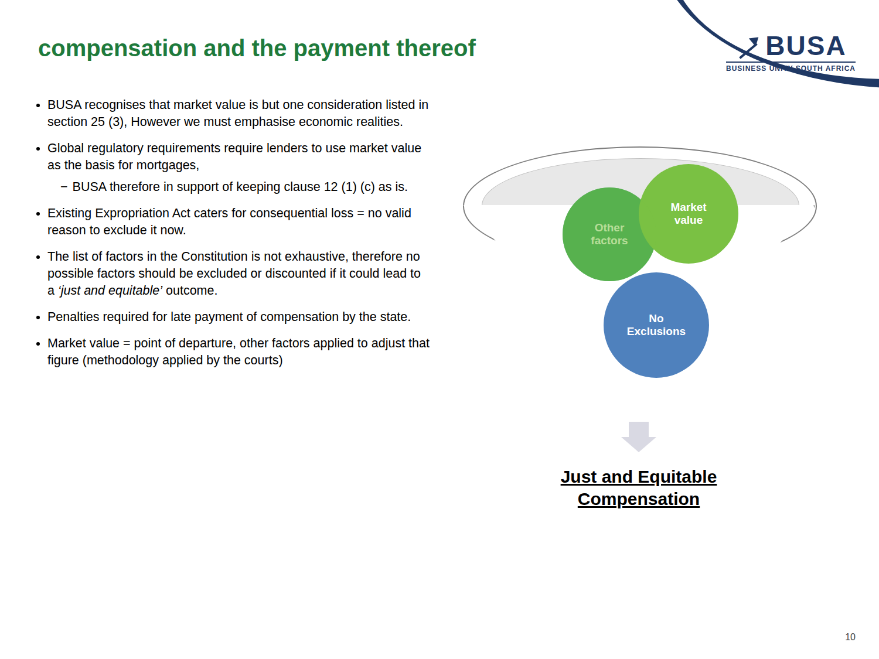BUSA
BUSINESS UNITY SOUTH AFRICA
compensation and the payment thereof
BUSA recognises that market value is but one consideration listed in section 25 (3), However we must emphasise economic realities.
Global regulatory requirements require lenders to use market value as the basis for mortgages,
BUSA therefore in support of keeping clause 12 (1) (c) as is.
Existing Expropriation Act caters for consequential loss = no valid reason to exclude it now.
The list of factors in the Constitution is not exhaustive, therefore no possible factors should be excluded or discounted if it could lead to a ‘just and equitable’ outcome.
Penalties required for late payment of compensation by the state.
Market value = point of departure, other factors applied to adjust that figure (methodology applied by the courts)
Other
factors
Market
value
No
Exclusions
Just and Equitable
Compensation
10